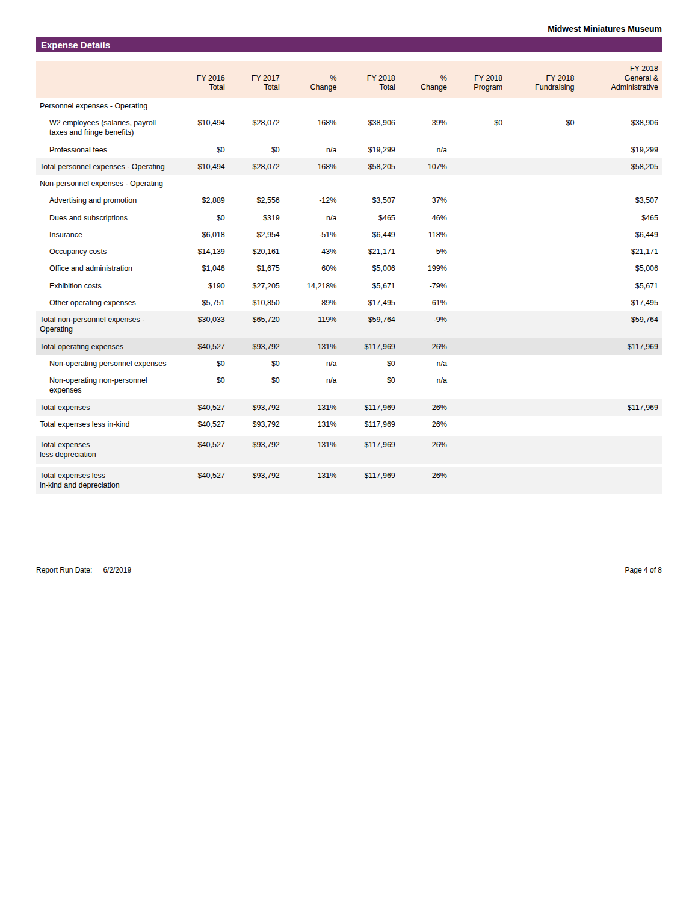Midwest Miniatures Museum
Expense Details
| | FY 2016 Total | FY 2017 Total | % Change | FY 2018 Total | % Change | FY 2018 Program | FY 2018 Fundraising | FY 2018 General & Administrative |
| --- | --- | --- | --- | --- | --- | --- | --- | --- |
| Personnel expenses - Operating | | | | | | | | |
| W2 employees (salaries, payroll taxes and fringe benefits) | $10,494 | $28,072 | 168% | $38,906 | 39% | $0 | $0 | $38,906 |
| Professional fees | $0 | $0 | n/a | $19,299 | n/a | | | $19,299 |
| Total personnel expenses - Operating | $10,494 | $28,072 | 168% | $58,205 | 107% | | | $58,205 |
| Non-personnel expenses - Operating | | | | | | | | |
| Advertising and promotion | $2,889 | $2,556 | -12% | $3,507 | 37% | | | $3,507 |
| Dues and subscriptions | $0 | $319 | n/a | $465 | 46% | | | $465 |
| Insurance | $6,018 | $2,954 | -51% | $6,449 | 118% | | | $6,449 |
| Occupancy costs | $14,139 | $20,161 | 43% | $21,171 | 5% | | | $21,171 |
| Office and administration | $1,046 | $1,675 | 60% | $5,006 | 199% | | | $5,006 |
| Exhibition costs | $190 | $27,205 | 14,218% | $5,671 | -79% | | | $5,671 |
| Other operating expenses | $5,751 | $10,850 | 89% | $17,495 | 61% | | | $17,495 |
| Total non-personnel expenses - Operating | $30,033 | $65,720 | 119% | $59,764 | -9% | | | $59,764 |
| Total operating expenses | $40,527 | $93,792 | 131% | $117,969 | 26% | | | $117,969 |
| Non-operating personnel expenses | $0 | $0 | n/a | $0 | n/a | | | |
| Non-operating non-personnel expenses | $0 | $0 | n/a | $0 | n/a | | | |
| Total expenses | $40,527 | $93,792 | 131% | $117,969 | 26% | | | $117,969 |
| Total expenses less in-kind | $40,527 | $93,792 | 131% | $117,969 | 26% | | | |
| Total expenses less depreciation | $40,527 | $93,792 | 131% | $117,969 | 26% | | | |
| Total expenses less in-kind and depreciation | $40,527 | $93,792 | 131% | $117,969 | 26% | | | |
Report Run Date: 6/2/2019
Page 4 of 8